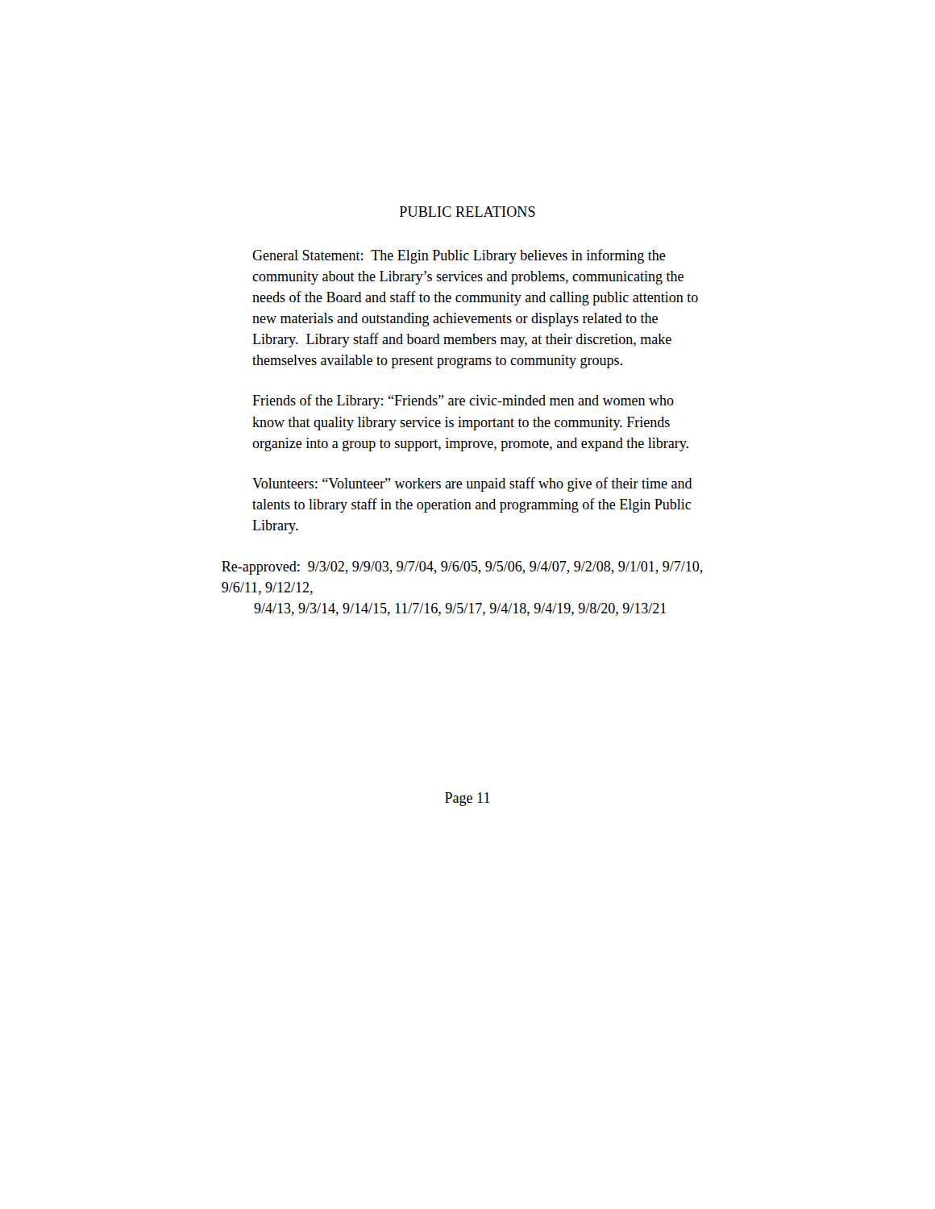PUBLIC RELATIONS
General Statement: The Elgin Public Library believes in informing the community about the Library’s services and problems, communicating the needs of the Board and staff to the community and calling public attention to new materials and outstanding achievements or displays related to the Library. Library staff and board members may, at their discretion, make themselves available to present programs to community groups.
Friends of the Library: “Friends” are civic-minded men and women who know that quality library service is important to the community. Friends organize into a group to support, improve, promote, and expand the library.
Volunteers: “Volunteer” workers are unpaid staff who give of their time and talents to library staff in the operation and programming of the Elgin Public Library.
Re-approved: 9/3/02, 9/9/03, 9/7/04, 9/6/05, 9/5/06, 9/4/07, 9/2/08, 9/1/01, 9/7/10, 9/6/11, 9/12/12, 9/4/13, 9/3/14, 9/14/15, 11/7/16, 9/5/17, 9/4/18, 9/4/19, 9/8/20, 9/13/21
Page 11